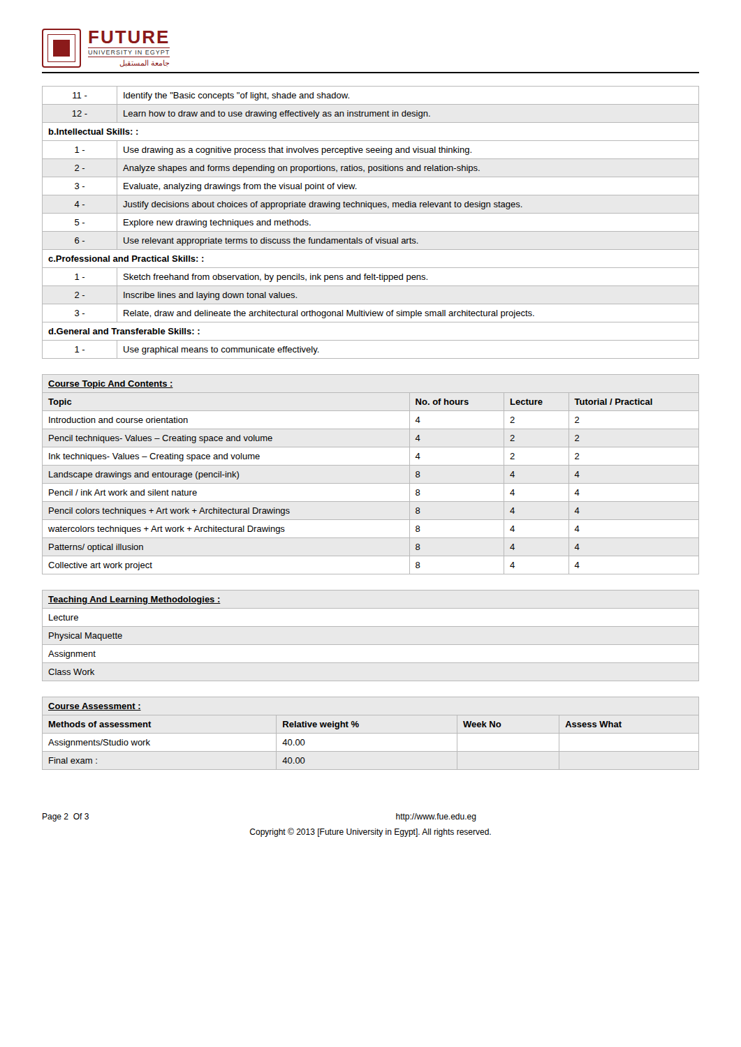FUTURE
UNIVERSITY IN EGYPT
جامعة المستقبل
| 11 - | Identify the "Basic concepts "of light, shade and shadow. |
| 12 - | Learn how to draw and to use drawing effectively as an instrument in design. |
| b.Intellectual Skills: : |
| 1 - | Use drawing as a cognitive process that involves perceptive seeing and visual thinking. |
| 2 - | Analyze shapes and forms depending on proportions, ratios, positions and relation-ships. |
| 3 - | Evaluate, analyzing drawings from the visual point of view. |
| 4 - | Justify decisions about choices of appropriate drawing techniques, media relevant to design stages. |
| 5 - | Explore new drawing techniques and methods. |
| 6 - | Use relevant appropriate terms to discuss the fundamentals of visual arts. |
| c.Professional and Practical Skills: : |
| 1 - | Sketch freehand from observation, by pencils, ink pens and felt-tipped pens. |
| 2 - | Inscribe lines and laying down tonal values. |
| 3 - | Relate, draw and delineate the architectural orthogonal Multiview of simple small architectural projects. |
| d.General and Transferable Skills: : |
| 1 - | Use graphical means to communicate effectively. |
| Course Topic And Contents : |
| Topic | No. of hours | Lecture | Tutorial / Practical |
| Introduction and course orientation | 4 | 2 | 2 |
| Pencil techniques- Values – Creating space and volume | 4 | 2 | 2 |
| Ink techniques- Values – Creating space and volume | 4 | 2 | 2 |
| Landscape drawings and entourage (pencil-ink) | 8 | 4 | 4 |
| Pencil / ink Art work and silent nature | 8 | 4 | 4 |
| Pencil colors techniques + Art work + Architectural Drawings | 8 | 4 | 4 |
| watercolors techniques + Art work + Architectural Drawings | 8 | 4 | 4 |
| Patterns/ optical illusion | 8 | 4 | 4 |
| Collective art work project | 8 | 4 | 4 |
| Teaching And Learning Methodologies : |
| Lecture |
| Physical Maquette |
| Assignment |
| Class Work |
| Course Assessment : |
| Methods of assessment | Relative weight % | Week No | Assess What |
| Assignments/Studio work | 40.00 | | |
| Final exam : | 40.00 | | |
Page 2 Of 3 http://www.fue.edu.eg
Copyright © 2013 [Future University in Egypt]. All rights reserved.